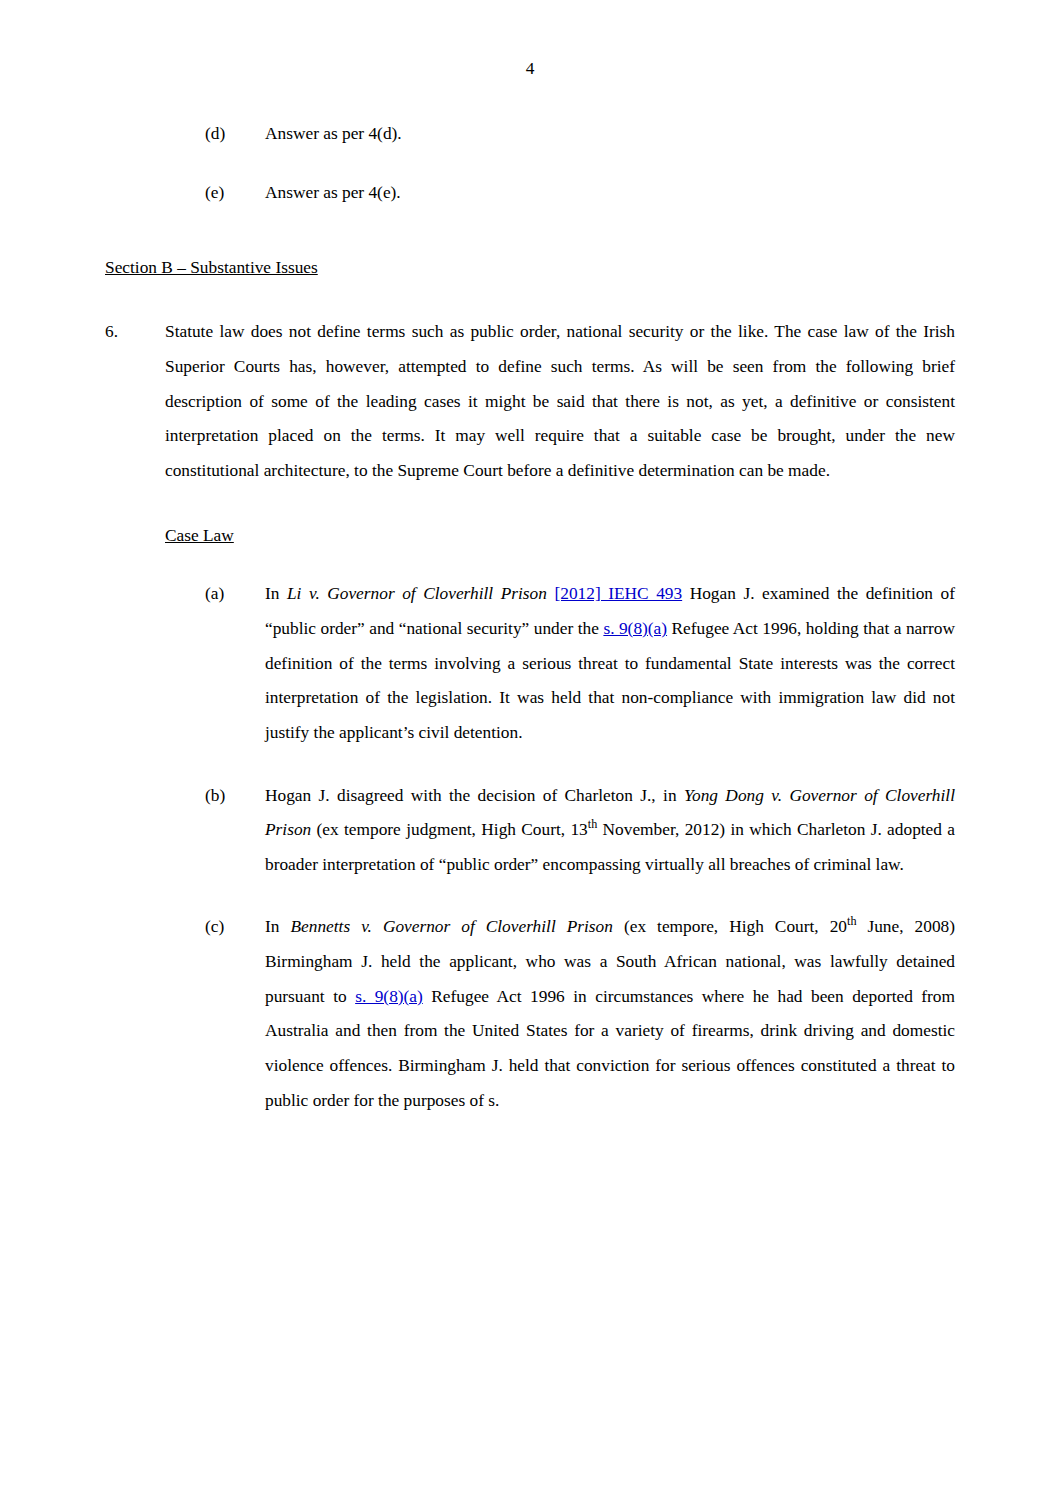4
(d) Answer as per 4(d).
(e) Answer as per 4(e).
Section B – Substantive Issues
6. Statute law does not define terms such as public order, national security or the like. The case law of the Irish Superior Courts has, however, attempted to define such terms. As will be seen from the following brief description of some of the leading cases it might be said that there is not, as yet, a definitive or consistent interpretation placed on the terms. It may well require that a suitable case be brought, under the new constitutional architecture, to the Supreme Court before a definitive determination can be made.
Case Law
(a) In Li v. Governor of Cloverhill Prison [2012] IEHC 493 Hogan J. examined the definition of “public order” and “national security” under the s. 9(8)(a) Refugee Act 1996, holding that a narrow definition of the terms involving a serious threat to fundamental State interests was the correct interpretation of the legislation. It was held that non-compliance with immigration law did not justify the applicant’s civil detention.
(b) Hogan J. disagreed with the decision of Charleton J., in Yong Dong v. Governor of Cloverhill Prison (ex tempore judgment, High Court, 13th November, 2012) in which Charleton J. adopted a broader interpretation of “public order” encompassing virtually all breaches of criminal law.
(c) In Bennetts v. Governor of Cloverhill Prison (ex tempore, High Court, 20th June, 2008) Birmingham J. held the applicant, who was a South African national, was lawfully detained pursuant to s. 9(8)(a) Refugee Act 1996 in circumstances where he had been deported from Australia and then from the United States for a variety of firearms, drink driving and domestic violence offences. Birmingham J. held that conviction for serious offences constituted a threat to public order for the purposes of s.